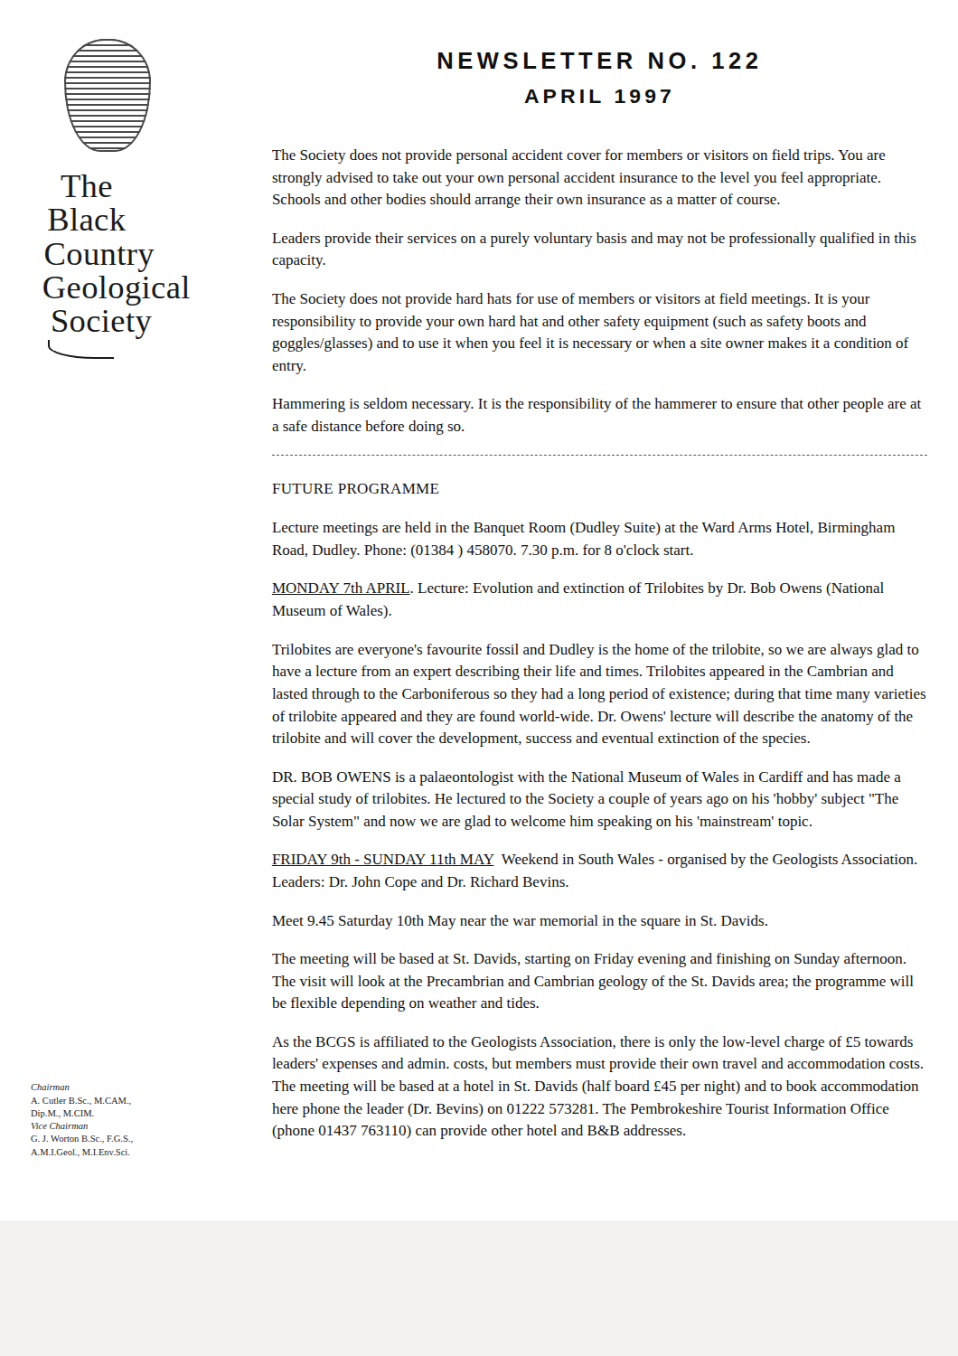The Black Country Geological Society
Chairman
A. Cutler B.Sc., M.CAM.,
Dip.M., M.CIM.
Vice Chairman
G. J. Worton B.Sc., F.G.S.,
A.M.I.Geol., M.I.Env.Sci.
NEWSLETTER NO. 122
APRIL 1997
The Society does not provide personal accident cover for members or visitors on field trips. You are strongly advised to take out your own personal accident insurance to the level you feel appropriate. Schools and other bodies should arrange their own insurance as a matter of course.
Leaders provide their services on a purely voluntary basis and may not be professionally qualified in this capacity.
The Society does not provide hard hats for use of members or visitors at field meetings. It is your responsibility to provide your own hard hat and other safety equipment (such as safety boots and goggles/glasses) and to use it when you feel it is necessary or when a site owner makes it a condition of entry.
Hammering is seldom necessary. It is the responsibility of the hammerer to ensure that other people are at a safe distance before doing so.
FUTURE PROGRAMME
Lecture meetings are held in the Banquet Room (Dudley Suite) at the Ward Arms Hotel, Birmingham Road, Dudley. Phone: (01384 ) 458070. 7.30 p.m. for 8 o'clock start.
MONDAY 7th APRIL. Lecture: Evolution and extinction of Trilobites by Dr. Bob Owens (National Museum of Wales).
Trilobites are everyone's favourite fossil and Dudley is the home of the trilobite, so we are always glad to have a lecture from an expert describing their life and times. Trilobites appeared in the Cambrian and lasted through to the Carboniferous so they had a long period of existence; during that time many varieties of trilobite appeared and they are found world-wide. Dr. Owens' lecture will describe the anatomy of the trilobite and will cover the development, success and eventual extinction of the species.
DR. BOB OWENS is a palaeontologist with the National Museum of Wales in Cardiff and has made a special study of trilobites. He lectured to the Society a couple of years ago on his 'hobby' subject "The Solar System" and now we are glad to welcome him speaking on his 'mainstream' topic.
FRIDAY 9th - SUNDAY 11th MAY Weekend in South Wales - organised by the Geologists Association. Leaders: Dr. John Cope and Dr. Richard Bevins.
Meet 9.45 Saturday 10th May near the war memorial in the square in St. Davids.
The meeting will be based at St. Davids, starting on Friday evening and finishing on Sunday afternoon. The visit will look at the Precambrian and Cambrian geology of the St. Davids area; the programme will be flexible depending on weather and tides.
As the BCGS is affiliated to the Geologists Association, there is only the low-level charge of £5 towards leaders' expenses and admin. costs, but members must provide their own travel and accommodation costs. The meeting will be based at a hotel in St. Davids (half board £45 per night) and to book accommodation here phone the leader (Dr. Bevins) on 01222 573281. The Pembrokeshire Tourist Information Office (phone 01437 763110) can provide other hotel and B&B addresses.